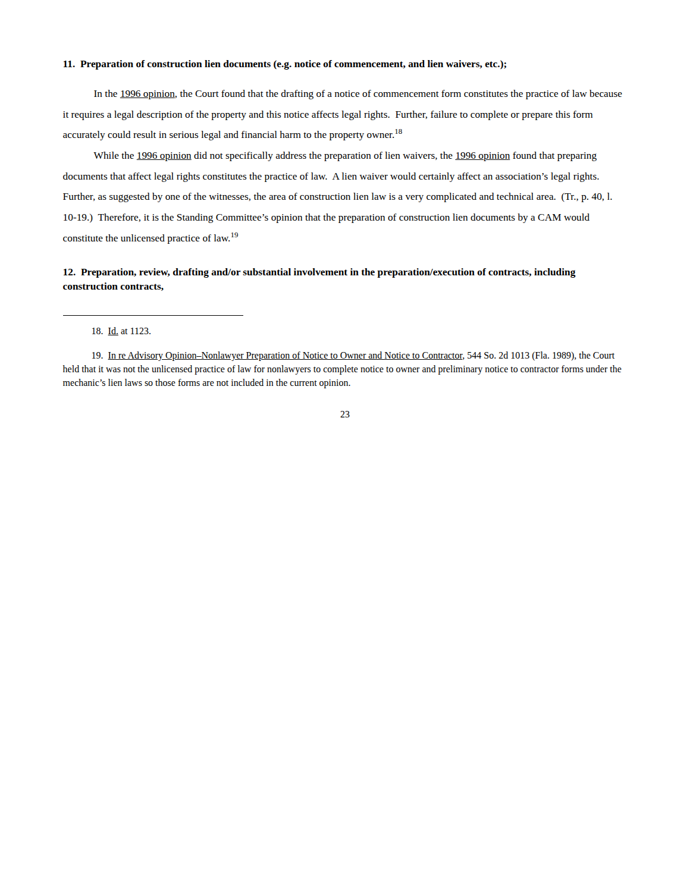11. Preparation of construction lien documents (e.g. notice of commencement, and lien waivers, etc.);
In the 1996 opinion, the Court found that the drafting of a notice of commencement form constitutes the practice of law because it requires a legal description of the property and this notice affects legal rights. Further, failure to complete or prepare this form accurately could result in serious legal and financial harm to the property owner.18
While the 1996 opinion did not specifically address the preparation of lien waivers, the 1996 opinion found that preparing documents that affect legal rights constitutes the practice of law. A lien waiver would certainly affect an association’s legal rights. Further, as suggested by one of the witnesses, the area of construction lien law is a very complicated and technical area. (Tr., p. 40, l. 10-19.) Therefore, it is the Standing Committee’s opinion that the preparation of construction lien documents by a CAM would constitute the unlicensed practice of law.19
12. Preparation, review, drafting and/or substantial involvement in the preparation/execution of contracts, including construction contracts,
18. Id. at 1123.
19. In re Advisory Opinion–Nonlawyer Preparation of Notice to Owner and Notice to Contractor, 544 So. 2d 1013 (Fla. 1989), the Court held that it was not the unlicensed practice of law for nonlawyers to complete notice to owner and preliminary notice to contractor forms under the mechanic’s lien laws so those forms are not included in the current opinion.
23